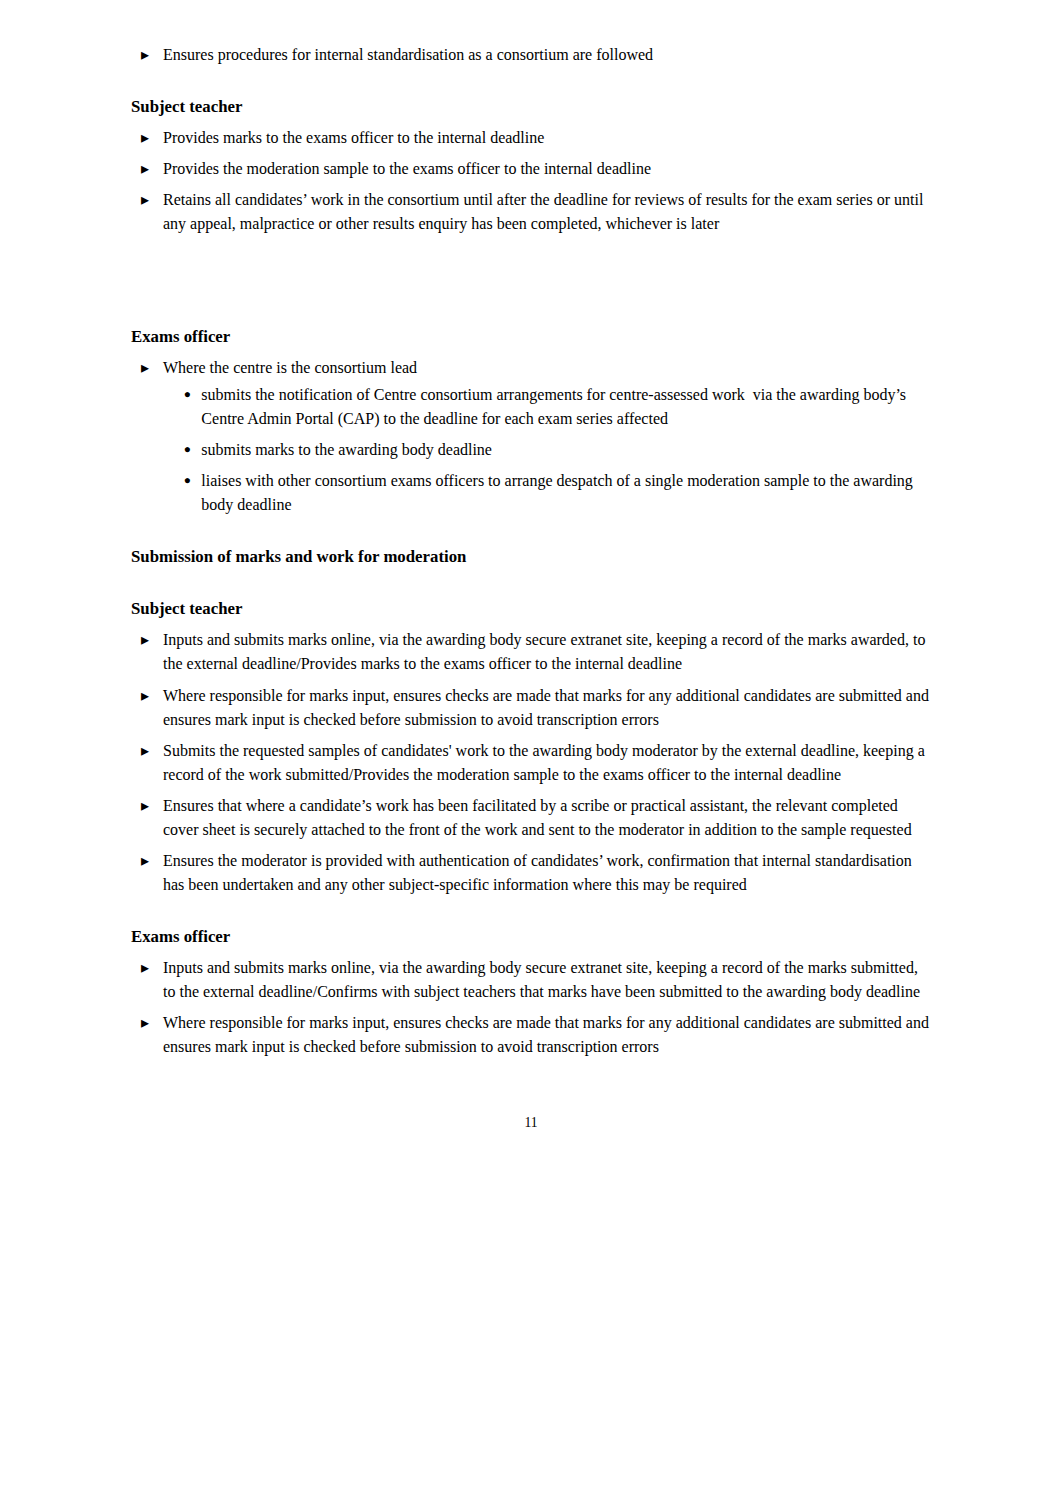Ensures procedures for internal standardisation as a consortium are followed
Subject teacher
Provides marks to the exams officer to the internal deadline
Provides the moderation sample to the exams officer to the internal deadline
Retains all candidates’ work in the consortium until after the deadline for reviews of results for the exam series or until any appeal, malpractice or other results enquiry has been completed, whichever is later
Exams officer
Where the centre is the consortium lead
submits the notification of Centre consortium arrangements for centre-assessed work via the awarding body’s Centre Admin Portal (CAP) to the deadline for each exam series affected
submits marks to the awarding body deadline
liaises with other consortium exams officers to arrange despatch of a single moderation sample to the awarding body deadline
Submission of marks and work for moderation
Subject teacher
Inputs and submits marks online, via the awarding body secure extranet site, keeping a record of the marks awarded, to the external deadline/Provides marks to the exams officer to the internal deadline
Where responsible for marks input, ensures checks are made that marks for any additional candidates are submitted and ensures mark input is checked before submission to avoid transcription errors
Submits the requested samples of candidates' work to the awarding body moderator by the external deadline, keeping a record of the work submitted/Provides the moderation sample to the exams officer to the internal deadline
Ensures that where a candidate’s work has been facilitated by a scribe or practical assistant, the relevant completed cover sheet is securely attached to the front of the work and sent to the moderator in addition to the sample requested
Ensures the moderator is provided with authentication of candidates’ work, confirmation that internal standardisation has been undertaken and any other subject-specific information where this may be required
Exams officer
Inputs and submits marks online, via the awarding body secure extranet site, keeping a record of the marks submitted, to the external deadline/Confirms with subject teachers that marks have been submitted to the awarding body deadline
Where responsible for marks input, ensures checks are made that marks for any additional candidates are submitted and ensures mark input is checked before submission to avoid transcription errors
11